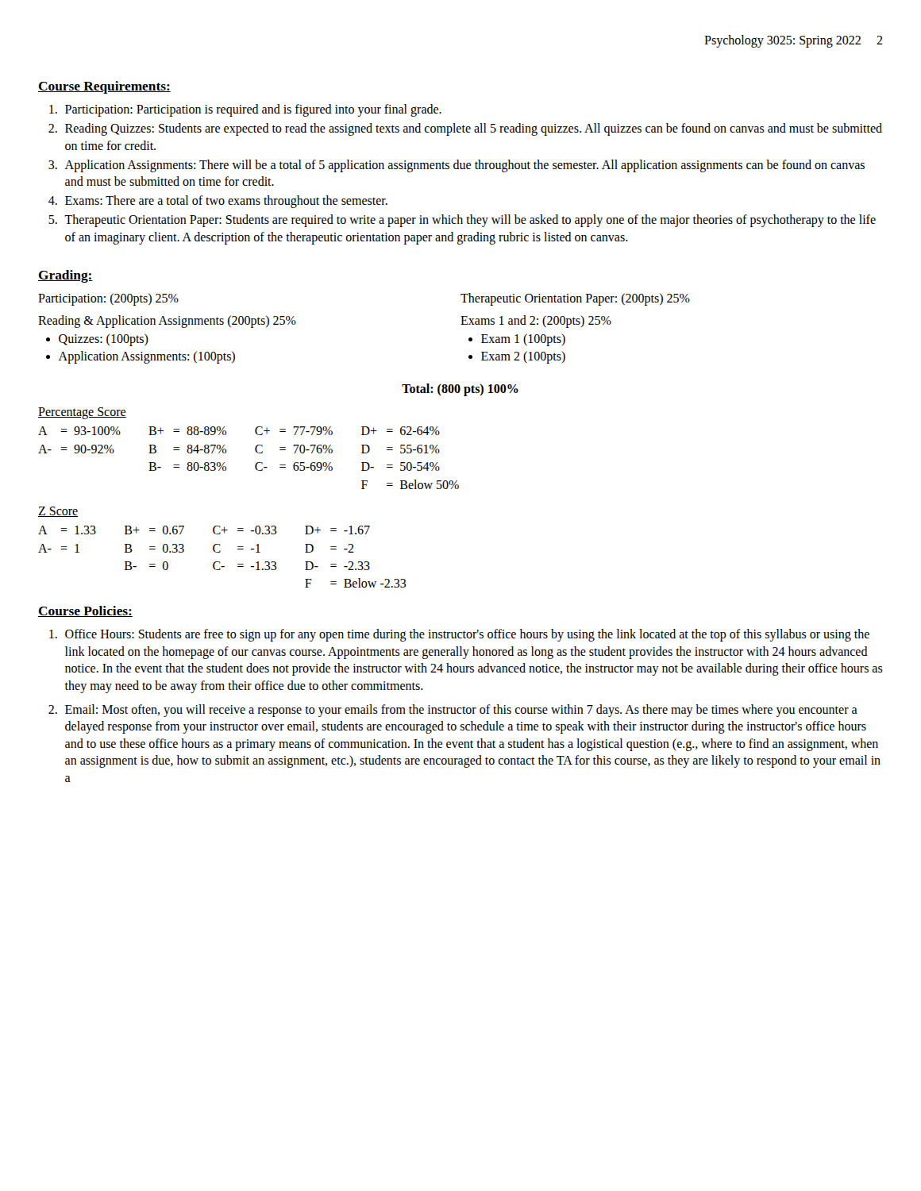Psychology 3025: Spring 20222
Course Requirements:
Participation: Participation is required and is figured into your final grade.
Reading Quizzes: Students are expected to read the assigned texts and complete all 5 reading quizzes. All quizzes can be found on canvas and must be submitted on time for credit.
Application Assignments: There will be a total of 5 application assignments due throughout the semester. All application assignments can be found on canvas and must be submitted on time for credit.
Exams: There are a total of two exams throughout the semester.
Therapeutic Orientation Paper: Students are required to write a paper in which they will be asked to apply one of the major theories of psychotherapy to the life of an imaginary client. A description of the therapeutic orientation paper and grading rubric is listed on canvas.
Grading:
| Participation: (200pts) 25% | Therapeutic Orientation Paper: (200pts) 25% |
| Reading & Application Assignments (200pts) 25% Quizzes: (100pts) Application Assignments: (100pts) | Exams 1 and 2: (200pts) 25% Exam 1 (100pts) Exam 2 (100pts) |
Total: (800 pts) 100%
Percentage Score
| A | = | 93-100% | B+ | = | 88-89% | C+ | = | 77-79% | D+ | = | 62-64% |
| A- | = | 90-92% | B | = | 84-87% | C | = | 70-76% | D | = | 55-61% |
| | | | B- | = | 80-83% | C- | = | 65-69% | D- | = | 50-54% |
| | | | | | | | | | F | = | Below 50% |
Z Score
| A | = | 1.33 | B+ | = | 0.67 | C+ | = | -0.33 | D+ | = | -1.67 |
| A- | = | 1 | B | = | 0.33 | C | = | -1 | D | = | -2 |
| | | | B- | = | 0 | C- | = | -1.33 | D- | = | -2.33 |
| | | | | | | | | | F | = | Below -2.33 |
Course Policies:
Office Hours: Students are free to sign up for any open time during the instructor's office hours by using the link located at the top of this syllabus or using the link located on the homepage of our canvas course. Appointments are generally honored as long as the student provides the instructor with 24 hours advanced notice. In the event that the student does not provide the instructor with 24 hours advanced notice, the instructor may not be available during their office hours as they may need to be away from their office due to other commitments.
Email: Most often, you will receive a response to your emails from the instructor of this course within 7 days. As there may be times where you encounter a delayed response from your instructor over email, students are encouraged to schedule a time to speak with their instructor during the instructor's office hours and to use these office hours as a primary means of communication. In the event that a student has a logistical question (e.g., where to find an assignment, when an assignment is due, how to submit an assignment, etc.), students are encouraged to contact the TA for this course, as they are likely to respond to your email in a